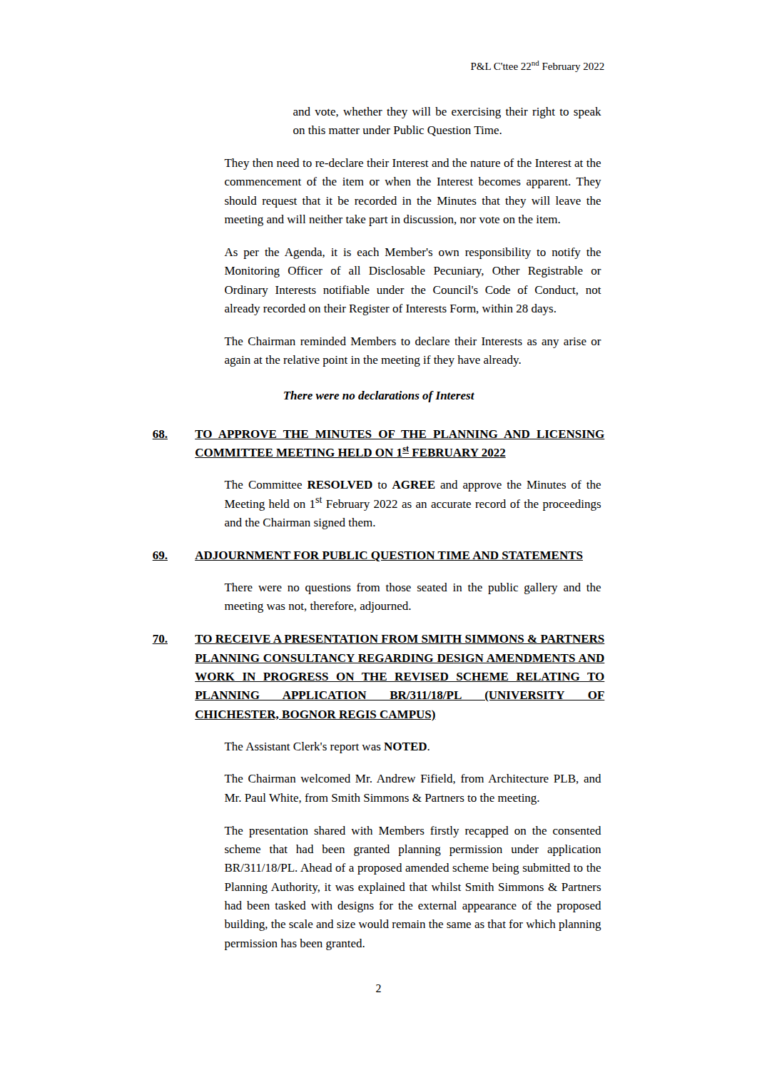P&L C'ttee 22nd February 2022
and vote, whether they will be exercising their right to speak on this matter under Public Question Time.
They then need to re-declare their Interest and the nature of the Interest at the commencement of the item or when the Interest becomes apparent. They should request that it be recorded in the Minutes that they will leave the meeting and will neither take part in discussion, nor vote on the item.
As per the Agenda, it is each Member's own responsibility to notify the Monitoring Officer of all Disclosable Pecuniary, Other Registrable or Ordinary Interests notifiable under the Council's Code of Conduct, not already recorded on their Register of Interests Form, within 28 days.
The Chairman reminded Members to declare their Interests as any arise or again at the relative point in the meeting if they have already.
There were no declarations of Interest
68.
TO APPROVE THE MINUTES OF THE PLANNING AND LICENSING COMMITTEE MEETING HELD ON 1st FEBRUARY 2022
The Committee RESOLVED to AGREE and approve the Minutes of the Meeting held on 1st February 2022 as an accurate record of the proceedings and the Chairman signed them.
69.
ADJOURNMENT FOR PUBLIC QUESTION TIME AND STATEMENTS
There were no questions from those seated in the public gallery and the meeting was not, therefore, adjourned.
70.
TO RECEIVE A PRESENTATION FROM SMITH SIMMONS & PARTNERS PLANNING CONSULTANCY REGARDING DESIGN AMENDMENTS AND WORK IN PROGRESS ON THE REVISED SCHEME RELATING TO PLANNING APPLICATION BR/311/18/PL (UNIVERSITY OF CHICHESTER, BOGNOR REGIS CAMPUS)
The Assistant Clerk's report was NOTED.
The Chairman welcomed Mr. Andrew Fifield, from Architecture PLB, and Mr. Paul White, from Smith Simmons & Partners to the meeting.
The presentation shared with Members firstly recapped on the consented scheme that had been granted planning permission under application BR/311/18/PL. Ahead of a proposed amended scheme being submitted to the Planning Authority, it was explained that whilst Smith Simmons & Partners had been tasked with designs for the external appearance of the proposed building, the scale and size would remain the same as that for which planning permission has been granted.
2